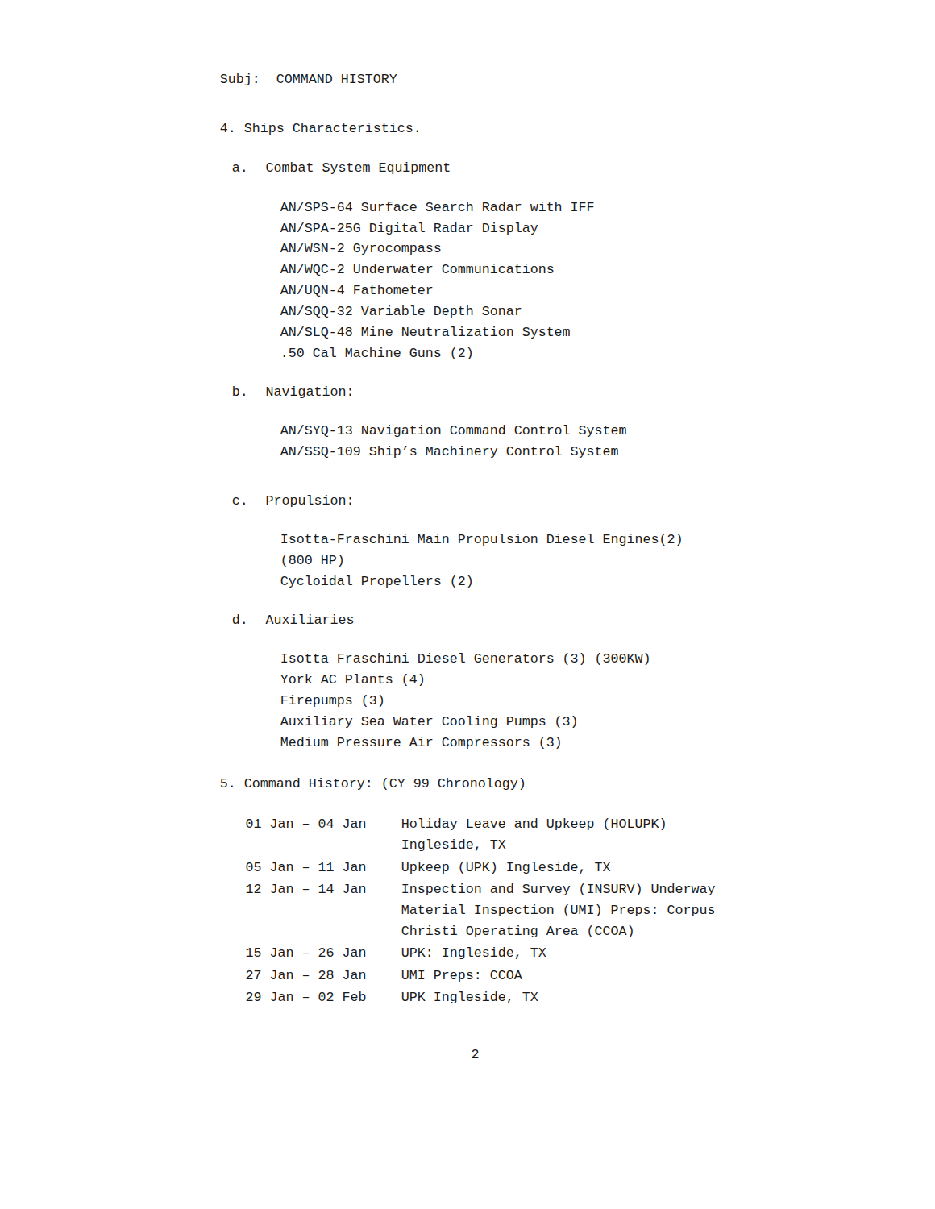Subj: COMMAND HISTORY
4. Ships Characteristics.
a.
Combat System Equipment
AN/SPS-64 Surface Search Radar with IFF
AN/SPA-25G Digital Radar Display
AN/WSN-2 Gyrocompass
AN/WQC-2 Underwater Communications
AN/UQN-4 Fathometer
AN/SQQ-32 Variable Depth Sonar
AN/SLQ-48 Mine Neutralization System
.50 Cal Machine Guns (2)
b.
Navigation:
AN/SYQ-13 Navigation Command Control System
AN/SSQ-109 Ship’s Machinery Control System
c.
Propulsion:
Isotta-Fraschini Main Propulsion Diesel Engines(2)
(800 HP)
Cycloidal Propellers (2)
d.
Auxiliaries
Isotta Fraschini Diesel Generators (3) (300KW)
York AC Plants (4)
Firepumps (3)
Auxiliary Sea Water Cooling Pumps (3)
Medium Pressure Air Compressors (3)
5. Command History: (CY 99 Chronology)
| 01 Jan – 04 Jan | Holiday Leave and Upkeep (HOLUPK) Ingleside, TX |
| 05 Jan – 11 Jan | Upkeep (UPK) Ingleside, TX |
| 12 Jan – 14 Jan | Inspection and Survey (INSURV) Underway Material Inspection (UMI) Preps: Corpus Christi Operating Area (CCOA) |
| 15 Jan – 26 Jan | UPK: Ingleside, TX |
| 27 Jan – 28 Jan | UMI Preps: CCOA |
| 29 Jan – 02 Feb | UPK Ingleside, TX |
2